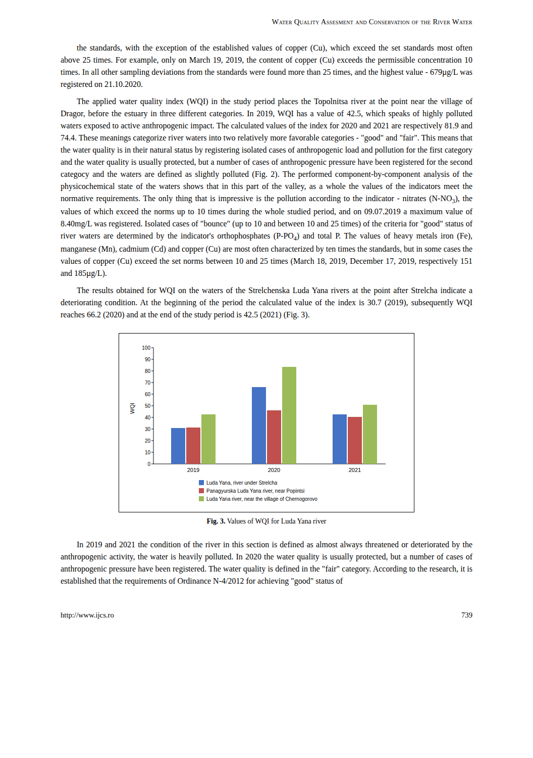Water Quality Assesment and Conservation of the River Water
the standards, with the exception of the established values of copper (Cu), which exceed the set standards most often above 25 times. For example, only on March 19, 2019, the content of copper (Cu) exceeds the permissible concentration 10 times. In all other sampling deviations from the standards were found more than 25 times, and the highest value - 679µg/L was registered on 21.10.2020.
The applied water quality index (WQI) in the study period places the Topolnitsa river at the point near the village of Dragor, before the estuary in three different categories. In 2019, WQI has a value of 42.5, which speaks of highly polluted waters exposed to active anthropogenic impact. The calculated values of the index for 2020 and 2021 are respectively 81.9 and 74.4. These meanings categorize river waters into two relatively more favorable categories - "good" and "fair". This means that the water quality is in their natural status by registering isolated cases of anthropogenic load and pollution for the first category and the water quality is usually protected, but a number of cases of anthropogenic pressure have been registered for the second categocy and the waters are defined as slightly polluted (Fig. 2). The performed component-by-component analysis of the physicochemical state of the waters shows that in this part of the valley, as a whole the values of the indicators meet the normative requirements. The only thing that is impressive is the pollution according to the indicator - nitrates (N-NO3), the values of which exceed the norms up to 10 times during the whole studied period, and on 09.07.2019 a maximum value of 8.40mg/L was registered. Isolated cases of "bounce" (up to 10 and between 10 and 25 times) of the criteria for "good" status of river waters are determined by the indicator's orthophosphates (P-PO4) and total P. The values of heavy metals iron (Fe), manganese (Mn), cadmium (Cd) and copper (Cu) are most often characterized by ten times the standards, but in some cases the values of copper (Cu) exceed the set norms between 10 and 25 times (March 18, 2019, December 17, 2019, respectively 151 and 185µg/L).
The results obtained for WQI on the waters of the Strelchenska Luda Yana rivers at the point after Strelcha indicate a deteriorating condition. At the beginning of the period the calculated value of the index is 30.7 (2019), subsequently WQI reaches 66.2 (2020) and at the end of the study period is 42.5 (2021) (Fig. 3).
100 90 80 70 60 50 40 30 20 10 0 WQI 2019 2020 2021 Luda Yana, river under Strelcha Panagyurska Luda Yana river, near Popintsi Luda Yana river, near the village of Chernogorovo
Fig. 3. Values of WQI for Luda Yana river
In 2019 and 2021 the condition of the river in this section is defined as almost always threatened or deteriorated by the anthropogenic activity, the water is heavily polluted. In 2020 the water quality is usually protected, but a number of cases of anthropogenic pressure have been registered. The water quality is defined in the "fair" category. According to the research, it is established that the requirements of Ordinance N-4/2012 for achieving "good" status of
http://www.ijcs.ro 739